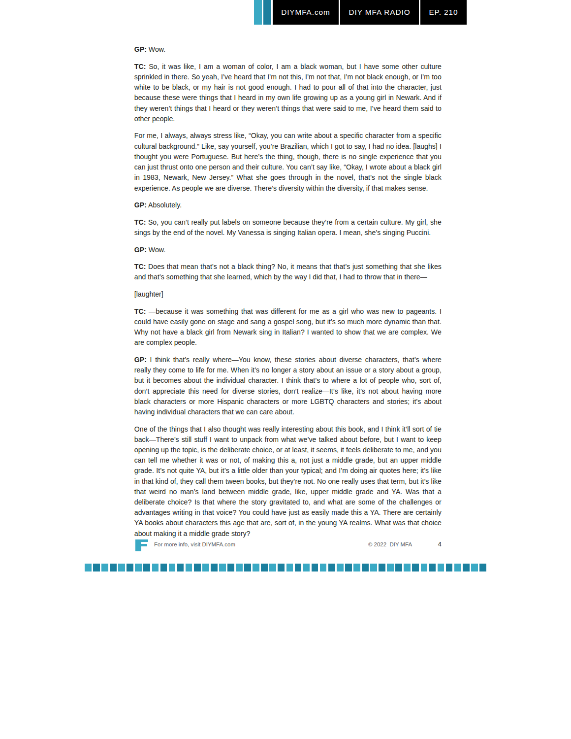DIYMFA.com
DIY MFA RADIO
EP. 210
GP: Wow.
TC: So, it was like, I am a woman of color, I am a black woman, but I have some other culture sprinkled in there. So yeah, I’ve heard that I’m not this, I’m not that, I’m not black enough, or I’m too white to be black, or my hair is not good enough. I had to pour all of that into the character, just because these were things that I heard in my own life growing up as a young girl in Newark. And if they weren’t things that I heard or they weren’t things that were said to me, I’ve heard them said to other people.
For me, I always, always stress like, “Okay, you can write about a specific character from a specific cultural background.” Like, say yourself, you’re Brazilian, which I got to say, I had no idea. [laughs] I thought you were Portuguese. But here’s the thing, though, there is no single experience that you can just thrust onto one person and their culture. You can’t say like, “Okay, I wrote about a black girl in 1983, Newark, New Jersey.” What she goes through in the novel, that’s not the single black experience. As people we are diverse. There’s diversity within the diversity, if that makes sense.
GP: Absolutely.
TC: So, you can’t really put labels on someone because they’re from a certain culture. My girl, she sings by the end of the novel. My Vanessa is singing Italian opera. I mean, she’s singing Puccini.
GP: Wow.
TC: Does that mean that’s not a black thing? No, it means that that’s just something that she likes and that’s something that she learned, which by the way I did that, I had to throw that in there—
[laughter]
TC: —because it was something that was different for me as a girl who was new to pageants. I could have easily gone on stage and sang a gospel song, but it’s so much more dynamic than that. Why not have a black girl from Newark sing in Italian? I wanted to show that we are complex. We are complex people.
GP: I think that’s really where—You know, these stories about diverse characters, that’s where really they come to life for me. When it’s no longer a story about an issue or a story about a group, but it becomes about the individual character. I think that’s to where a lot of people who, sort of, don’t appreciate this need for diverse stories, don’t realize—It’s like, it’s not about having more black characters or more Hispanic characters or more LGBTQ characters and stories; it’s about having individual characters that we can care about.
One of the things that I also thought was really interesting about this book, and I think it’ll sort of tie back—There’s still stuff I want to unpack from what we’ve talked about before, but I want to keep opening up the topic, is the deliberate choice, or at least, it seems, it feels deliberate to me, and you can tell me whether it was or not, of making this a, not just a middle grade, but an upper middle grade. It’s not quite YA, but it’s a little older than your typical; and I’m doing air quotes here; it’s like in that kind of, they call them tween books, but they’re not. No one really uses that term, but it’s like that weird no man’s land between middle grade, like, upper middle grade and YA. Was that a deliberate choice? Is that where the story gravitated to, and what are some of the challenges or advantages writing in that voice? You could have just as easily made this a YA. There are certainly YA books about characters this age that are, sort of, in the young YA realms. What was that choice about making it a middle grade story?
For more info, visit DIYMFA.com
© 2022 DIY MFA 4